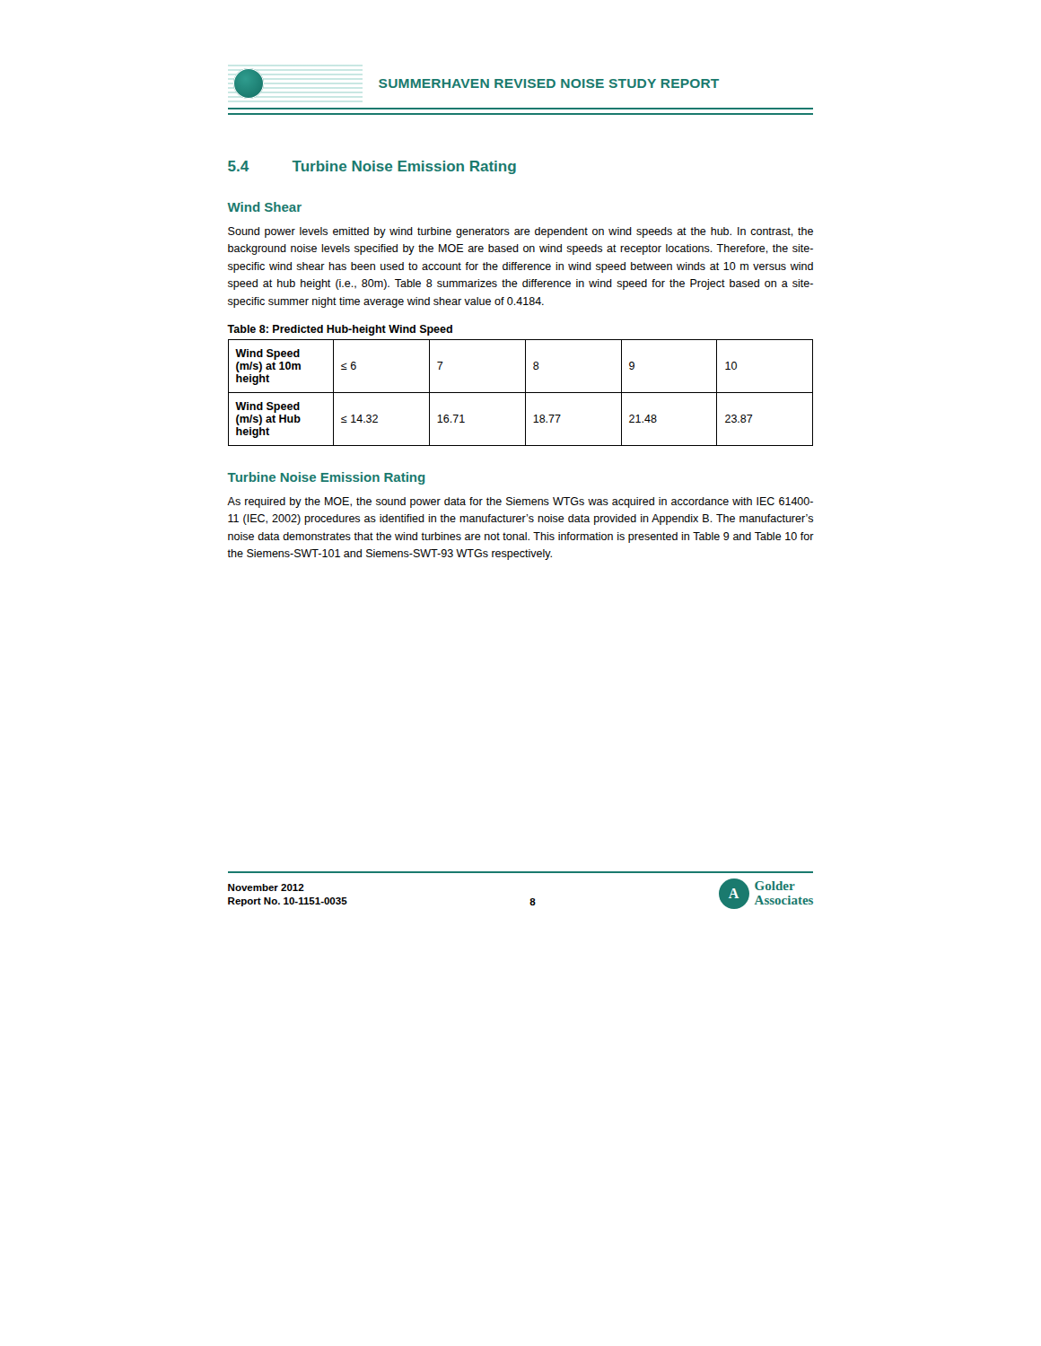SUMMERHAVEN REVISED NOISE STUDY REPORT
5.4 Turbine Noise Emission Rating
Wind Shear
Sound power levels emitted by wind turbine generators are dependent on wind speeds at the hub. In contrast, the background noise levels specified by the MOE are based on wind speeds at receptor locations. Therefore, the site-specific wind shear has been used to account for the difference in wind speed between winds at 10 m versus wind speed at hub height (i.e., 80m). Table 8 summarizes the difference in wind speed for the Project based on a site-specific summer night time average wind shear value of 0.4184.
Table 8: Predicted Hub-height Wind Speed
| Wind Speed (m/s) at 10m height | ≤ 6 | 7 | 8 | 9 | 10 |
| Wind Speed (m/s) at Hub height | ≤ 14.32 | 16.71 | 18.77 | 21.48 | 23.87 |
Turbine Noise Emission Rating
As required by the MOE, the sound power data for the Siemens WTGs was acquired in accordance with IEC 61400-11 (IEC, 2002) procedures as identified in the manufacturer’s noise data provided in Appendix B. The manufacturer’s noise data demonstrates that the wind turbines are not tonal. This information is presented in Table 9 and Table 10 for the Siemens-SWT-101 and Siemens-SWT-93 WTGs respectively.
November 2012
Report No. 10-1151-0035
8
A
Golder Associates